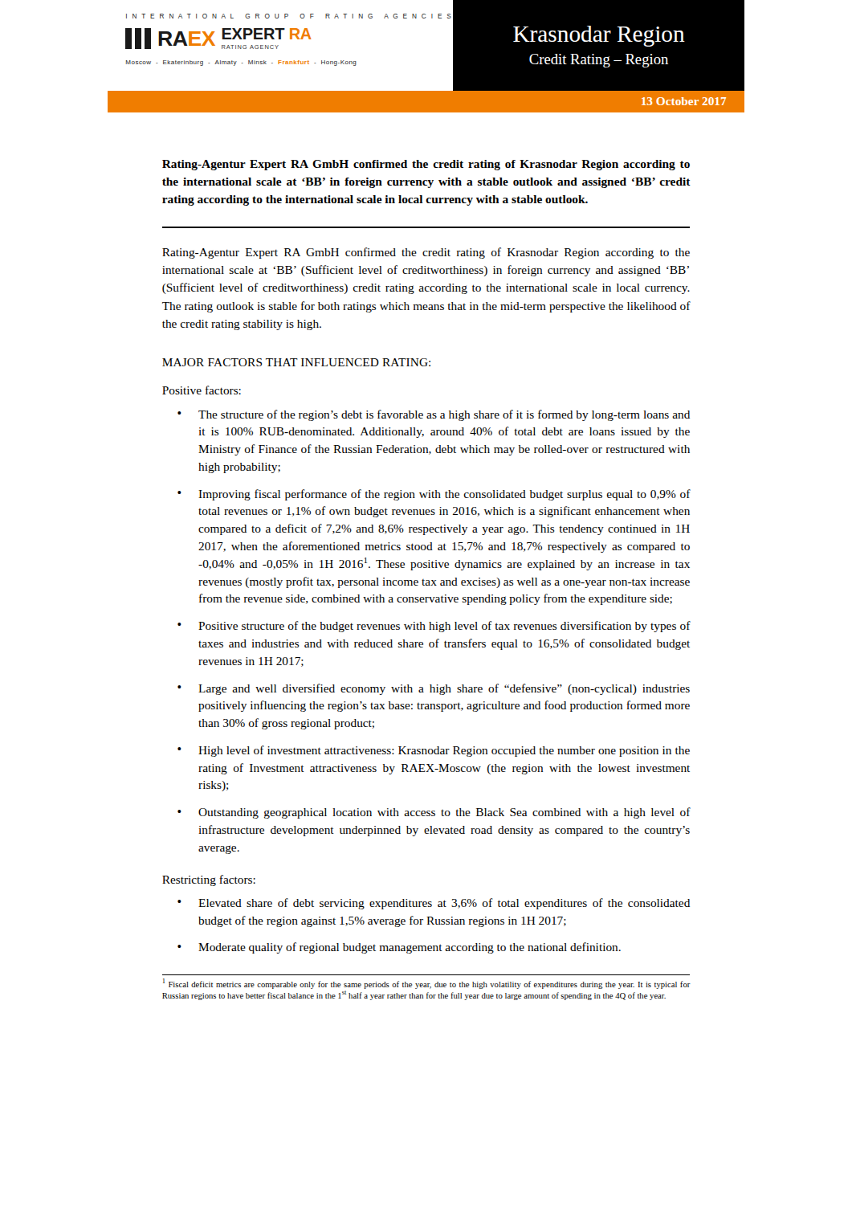I N T E R N A T I O N A L G R O U P O F R A T I N G A G E N C I E S
RA EX
EXPERT RA
RATING AGENCY
Moscow - Ekaterinburg - Almaty - Minsk - Frankfurt - Hong-Kong
Krasnodar Region
Credit Rating – Region
13 October 2017
Rating-Agentur Expert RA GmbH confirmed the credit rating of Krasnodar Region according to the international scale at ‘BB’ in foreign currency with a stable outlook and assigned ‘BB’ credit rating according to the international scale in local currency with a stable outlook.
Rating-Agentur Expert RA GmbH confirmed the credit rating of Krasnodar Region according to the international scale at ‘BB’ (Sufficient level of creditworthiness) in foreign currency and assigned ‘BB’ (Sufficient level of creditworthiness) credit rating according to the international scale in local currency. The rating outlook is stable for both ratings which means that in the mid-term perspective the likelihood of the credit rating stability is high.
MAJOR FACTORS THAT INFLUENCED RATING:
Positive factors:
The structure of the region’s debt is favorable as a high share of it is formed by long-term loans and it is 100% RUB-denominated. Additionally, around 40% of total debt are loans issued by the Ministry of Finance of the Russian Federation, debt which may be rolled-over or restructured with high probability;
Improving fiscal performance of the region with the consolidated budget surplus equal to 0,9% of total revenues or 1,1% of own budget revenues in 2016, which is a significant enhancement when compared to a deficit of 7,2% and 8,6% respectively a year ago. This tendency continued in 1H 2017, when the aforementioned metrics stood at 15,7% and 18,7% respectively as compared to -0,04% and -0,05% in 1H 20161. These positive dynamics are explained by an increase in tax revenues (mostly profit tax, personal income tax and excises) as well as a one-year non-tax increase from the revenue side, combined with a conservative spending policy from the expenditure side;
Positive structure of the budget revenues with high level of tax revenues diversification by types of taxes and industries and with reduced share of transfers equal to 16,5% of consolidated budget revenues in 1H 2017;
Large and well diversified economy with a high share of “defensive” (non-cyclical) industries positively influencing the region’s tax base: transport, agriculture and food production formed more than 30% of gross regional product;
High level of investment attractiveness: Krasnodar Region occupied the number one position in the rating of Investment attractiveness by RAEX-Moscow (the region with the lowest investment risks);
Outstanding geographical location with access to the Black Sea combined with a high level of infrastructure development underpinned by elevated road density as compared to the country’s average.
Restricting factors:
Elevated share of debt servicing expenditures at 3,6% of total expenditures of the consolidated budget of the region against 1,5% average for Russian regions in 1H 2017;
Moderate quality of regional budget management according to the national definition.
1 Fiscal deficit metrics are comparable only for the same periods of the year, due to the high volatility of expenditures during the year. It is typical for Russian regions to have better fiscal balance in the 1st half a year rather than for the full year due to large amount of spending in the 4Q of the year.